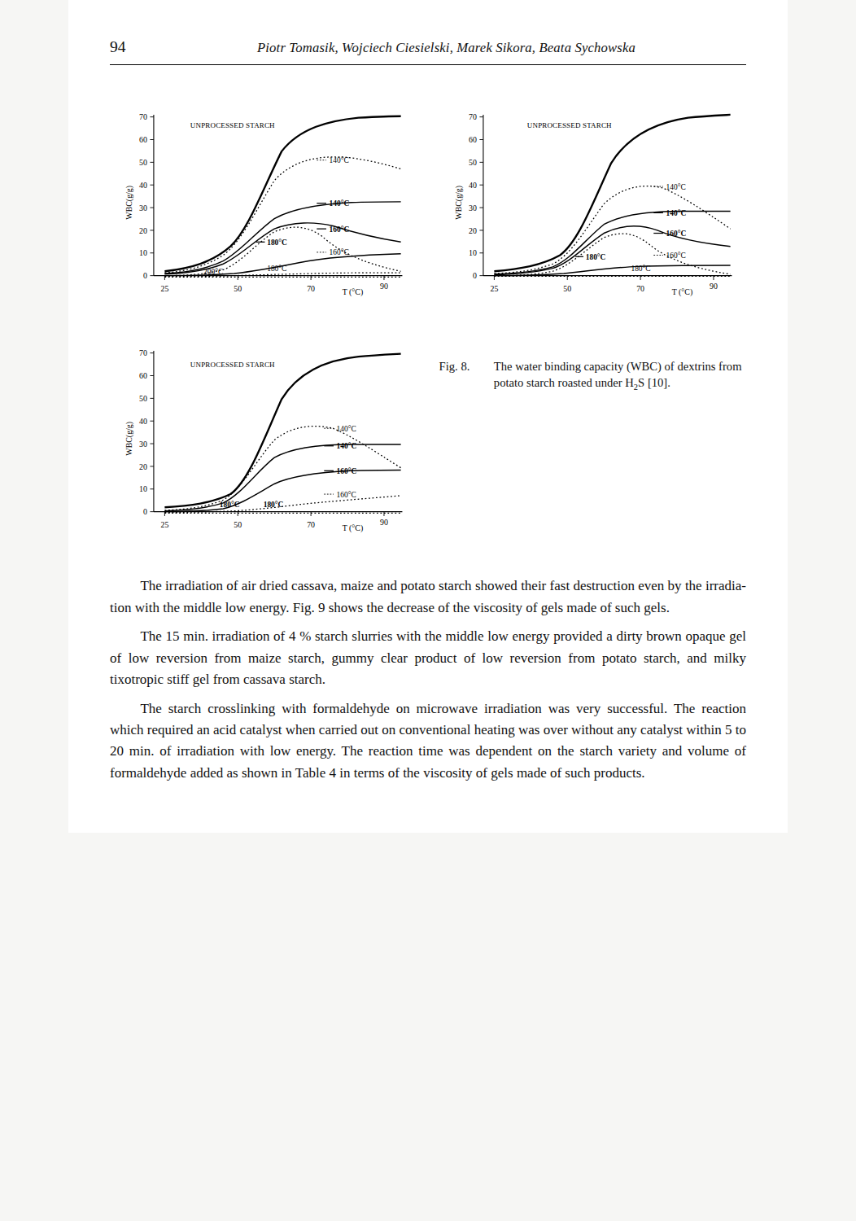94 Piotr Tomasik, Wojciech Ciesielski, Marek Sikora, Beata Sychowska
0 10 20 30 40 50 60 70 WBC(g/g) 25 50 70 90 T (°C) UNPROCESSED STARCH 140°C 140°C 160°C 160°C 180°C 180°C 200°C
0 10 20 30 40 50 60 70 WBC(g/g) 25 50 70 90 T (°C) UNPROCESSED STARCH 140°C 140°C 160°C 160°C 180°C 180°C
0 10 20 30 40 50 60 70 WBC(g/g) 25 50 70 90 T (°C) UNPROCESSED STARCH 140°C 140°C 160°C 160°C 180°C 180°C
Fig. 8. The water binding capacity (WBC) of dextrins from potato starch roasted under H2S [10].
The irradiation of air dried cassava, maize and potato starch showed their fast destruction even by the irradiation with the middle low energy. Fig. 9 shows the decrease of the viscosity of gels made of such gels.
The 15 min. irradiation of 4 % starch slurries with the middle low energy provided a dirty brown opaque gel of low reversion from maize starch, gummy clear product of low reversion from potato starch, and milky tixotropic stiff gel from cassava starch.
The starch crosslinking with formaldehyde on microwave irradiation was very successful. The reaction which required an acid catalyst when carried out on conventional heating was over without any catalyst within 5 to 20 min. of irradiation with low energy. The reaction time was dependent on the starch variety and volume of formaldehyde added as shown in Table 4 in terms of the viscosity of gels made of such products.